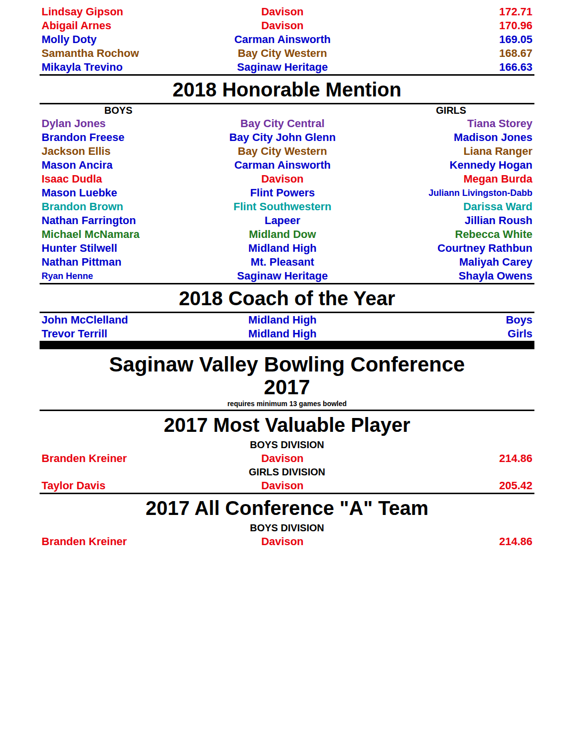| Lindsay Gipson | Davison | 172.71 |
| Abigail Arnes | Davison | 170.96 |
| Molly Doty | Carman Ainsworth | 169.05 |
| Samantha Rochow | Bay City Western | 168.67 |
| Mikayla Trevino | Saginaw Heritage | 166.63 |
| 2018 Honorable Mention |
| BOYS | | GIRLS |
| Dylan Jones | Bay City Central | Tiana Storey |
| Brandon Freese | Bay City John Glenn | Madison Jones |
| Jackson Ellis | Bay City Western | Liana Ranger |
| Mason Ancira | Carman Ainsworth | Kennedy Hogan |
| Isaac Dudla | Davison | Megan Burda |
| Mason Luebke | Flint Powers | Juliann Livingston-Dabb |
| Brandon Brown | Flint Southwestern | Darissa Ward |
| Nathan Farrington | Lapeer | Jillian Roush |
| Michael McNamara | Midland Dow | Rebecca White |
| Hunter Stilwell | Midland High | Courtney Rathbun |
| Nathan Pittman | Mt. Pleasant | Maliyah Carey |
| Ryan Henne | Saginaw Heritage | Shayla Owens |
| 2018 Coach of the Year |
| John McClelland | Midland High | Boys |
| Trevor Terrill | Midland High | Girls |
| Saginaw Valley Bowling Conference 2017 |
| requires minimum 13 games bowled |
| 2017 Most Valuable Player |
| BOYS DIVISION |
| Branden Kreiner | Davison | 214.86 |
| GIRLS DIVISION |
| Taylor Davis | Davison | 205.42 |
| 2017 All Conference "A" Team |
| BOYS DIVISION |
| Branden Kreiner | Davison | 214.86 |